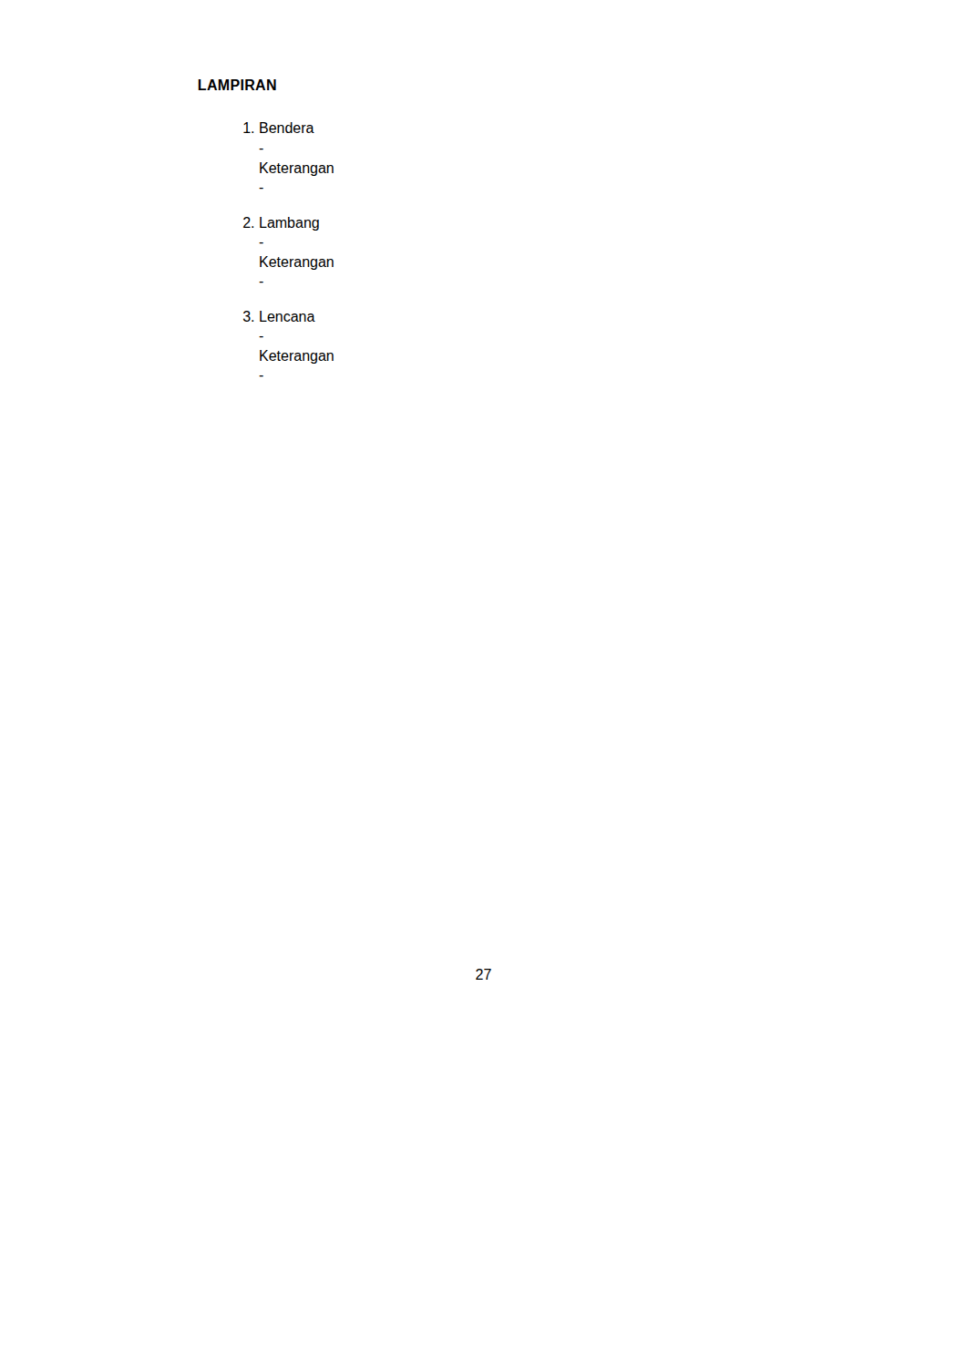LAMPIRAN
Bendera - Keterangan -
Lambang - Keterangan -
Lencana - Keterangan -
27